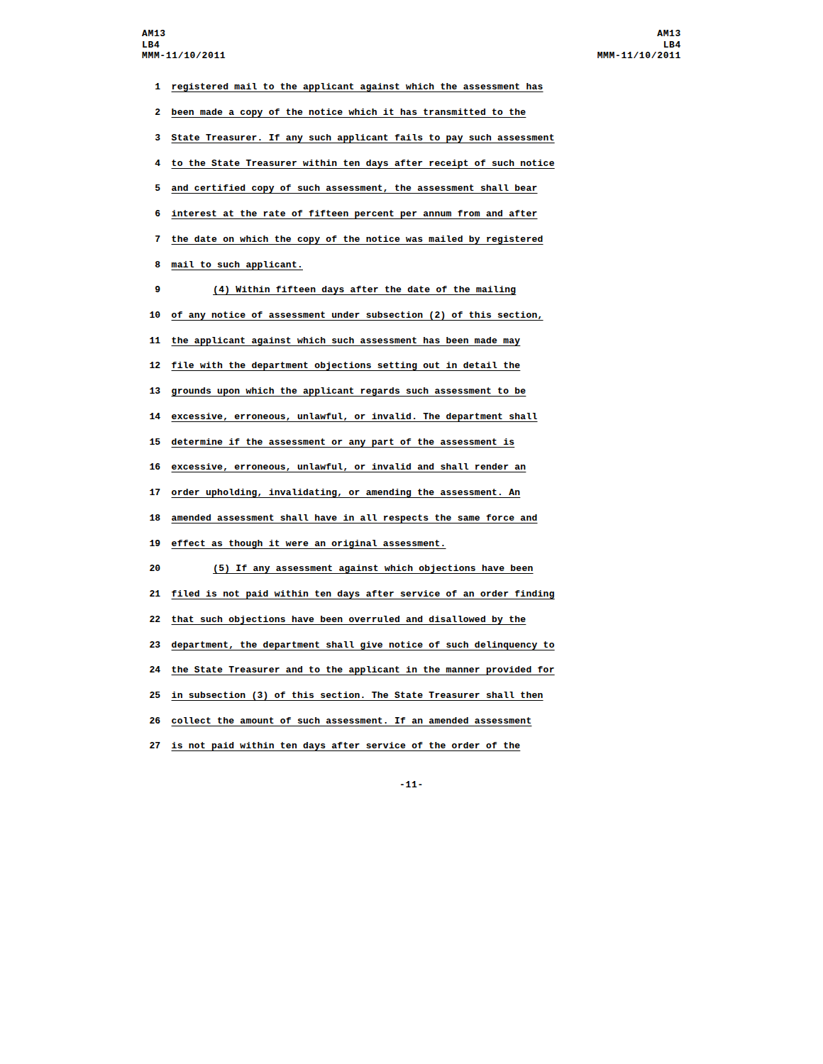AM13 AM13
LB4 LB4
MMM-11/10/2011 MMM-11/10/2011
registered mail to the applicant against which the assessment has
been made a copy of the notice which it has transmitted to the
State Treasurer. If any such applicant fails to pay such assessment
to the State Treasurer within ten days after receipt of such notice
and certified copy of such assessment, the assessment shall bear
interest at the rate of fifteen percent per annum from and after
the date on which the copy of the notice was mailed by registered
mail to such applicant.
(4) Within fifteen days after the date of the mailing
of any notice of assessment under subsection (2) of this section,
the applicant against which such assessment has been made may
file with the department objections setting out in detail the
grounds upon which the applicant regards such assessment to be
excessive, erroneous, unlawful, or invalid. The department shall
determine if the assessment or any part of the assessment is
excessive, erroneous, unlawful, or invalid and shall render an
order upholding, invalidating, or amending the assessment. An
amended assessment shall have in all respects the same force and
effect as though it were an original assessment.
(5) If any assessment against which objections have been
filed is not paid within ten days after service of an order finding
that such objections have been overruled and disallowed by the
department, the department shall give notice of such delinquency to
the State Treasurer and to the applicant in the manner provided for
in subsection (3) of this section. The State Treasurer shall then
collect the amount of such assessment. If an amended assessment
is not paid within ten days after service of the order of the
-11-